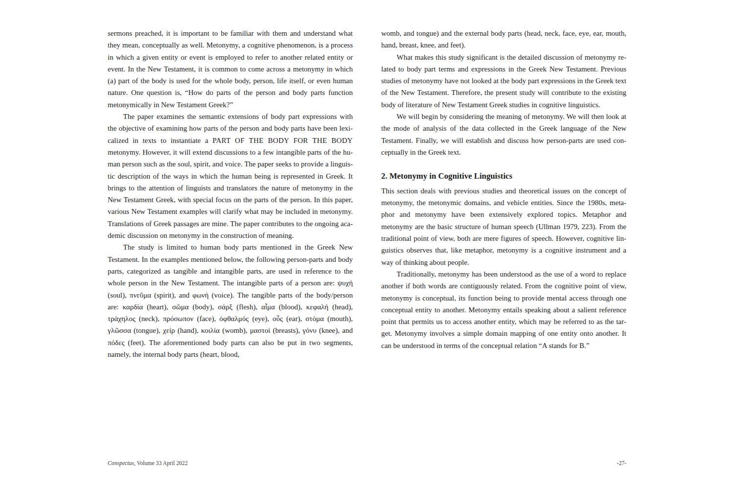sermons preached, it is important to be familiar with them and understand what they mean, conceptually as well. Metonymy, a cognitive phenomenon, is a process in which a given entity or event is employed to refer to another related entity or event. In the New Testament, it is common to come across a metonymy in which (a) part of the body is used for the whole body, person, life itself, or even human nature. One question is, “How do parts of the person and body parts function metonymically in New Testament Greek?”
The paper examines the semantic extensions of body part expressions with the objective of examining how parts of the person and body parts have been lexicalized in texts to instantiate a PART OF THE BODY FOR THE BODY metonymy. However, it will extend discussions to a few intangible parts of the human person such as the soul, spirit, and voice. The paper seeks to provide a linguistic description of the ways in which the human being is represented in Greek. It brings to the attention of linguists and translators the nature of metonymy in the New Testament Greek, with special focus on the parts of the person. In this paper, various New Testament examples will clarify what may be included in metonymy. Translations of Greek passages are mine. The paper contributes to the ongoing academic discussion on metonymy in the construction of meaning.
The study is limited to human body parts mentioned in the Greek New Testament. In the examples mentioned below, the following person-parts and body parts, categorized as tangible and intangible parts, are used in reference to the whole person in the New Testament. The intangible parts of a person are: ψυχή (soul), πνεῦμα (spirit), and φωνή (voice). The tangible parts of the body/person are: καρδία (heart), σῶμα (body), σάρξ (flesh), αἷμα (blood), κεφαλή (head), τράχηλος (neck), πρόσωπον (face), ὀφθαλμός (eye), οὖς (ear), στόμα (mouth), γλῶσσα (tongue), χείρ (hand), κοιλία (womb), μαστοὶ (breasts), γόνυ (knee), and πόδες (feet). The aforementioned body parts can also be put in two segments, namely, the internal body parts (heart, blood,
womb, and tongue) and the external body parts (head, neck, face, eye, ear, mouth, hand, breast, knee, and feet).
What makes this study significant is the detailed discussion of metonymy related to body part terms and expressions in the Greek New Testament. Previous studies of metonymy have not looked at the body part expressions in the Greek text of the New Testament. Therefore, the present study will contribute to the existing body of literature of New Testament Greek studies in cognitive linguistics.
We will begin by considering the meaning of metonymy. We will then look at the mode of analysis of the data collected in the Greek language of the New Testament. Finally, we will establish and discuss how person-parts are used conceptually in the Greek text.
2. Metonymy in Cognitive Linguistics
This section deals with previous studies and theoretical issues on the concept of metonymy, the metonymic domains, and vehicle entities. Since the 1980s, metaphor and metonymy have been extensively explored topics. Metaphor and metonymy are the basic structure of human speech (Ullman 1979, 223). From the traditional point of view, both are mere figures of speech. However, cognitive linguistics observes that, like metaphor, metonymy is a cognitive instrument and a way of thinking about people.
Traditionally, metonymy has been understood as the use of a word to replace another if both words are contiguously related. From the cognitive point of view, metonymy is conceptual, its function being to provide mental access through one conceptual entity to another. Metonymy entails speaking about a salient reference point that permits us to access another entity, which may be referred to as the target. Metonymy involves a simple domain mapping of one entity onto another. It can be understood in terms of the conceptual relation “A stands for B.”
Conspectus, Volume 33 April 2022 -27-